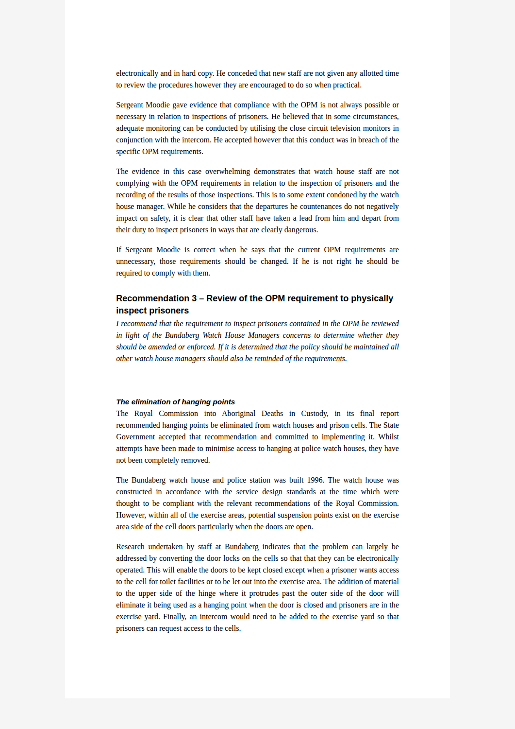electronically and in hard copy. He conceded that new staff are not given any allotted time to review the procedures however they are encouraged to do so when practical.
Sergeant Moodie gave evidence that compliance with the OPM is not always possible or necessary in relation to inspections of prisoners. He believed that in some circumstances, adequate monitoring can be conducted by utilising the close circuit television monitors in conjunction with the intercom. He accepted however that this conduct was in breach of the specific OPM requirements.
The evidence in this case overwhelming demonstrates that watch house staff are not complying with the OPM requirements in relation to the inspection of prisoners and the recording of the results of those inspections. This is to some extent condoned by the watch house manager. While he considers that the departures he countenances do not negatively impact on safety, it is clear that other staff have taken a lead from him and depart from their duty to inspect prisoners in ways that are clearly dangerous.
If Sergeant Moodie is correct when he says that the current OPM requirements are unnecessary, those requirements should be changed. If he is not right he should be required to comply with them.
Recommendation 3 – Review of the OPM requirement to physically inspect prisoners
I recommend that the requirement to inspect prisoners contained in the OPM be reviewed in light of the Bundaberg Watch House Managers concerns to determine whether they should be amended or enforced. If it is determined that the policy should be maintained all other watch house managers should also be reminded of the requirements.
The elimination of hanging points
The Royal Commission into Aboriginal Deaths in Custody, in its final report recommended hanging points be eliminated from watch houses and prison cells. The State Government accepted that recommendation and committed to implementing it. Whilst attempts have been made to minimise access to hanging at police watch houses, they have not been completely removed.
The Bundaberg watch house and police station was built 1996. The watch house was constructed in accordance with the service design standards at the time which were thought to be compliant with the relevant recommendations of the Royal Commission. However, within all of the exercise areas, potential suspension points exist on the exercise area side of the cell doors particularly when the doors are open.
Research undertaken by staff at Bundaberg indicates that the problem can largely be addressed by converting the door locks on the cells so that that they can be electronically operated. This will enable the doors to be kept closed except when a prisoner wants access to the cell for toilet facilities or to be let out into the exercise area. The addition of material to the upper side of the hinge where it protrudes past the outer side of the door will eliminate it being used as a hanging point when the door is closed and prisoners are in the exercise yard. Finally, an intercom would need to be added to the exercise yard so that prisoners can request access to the cells.